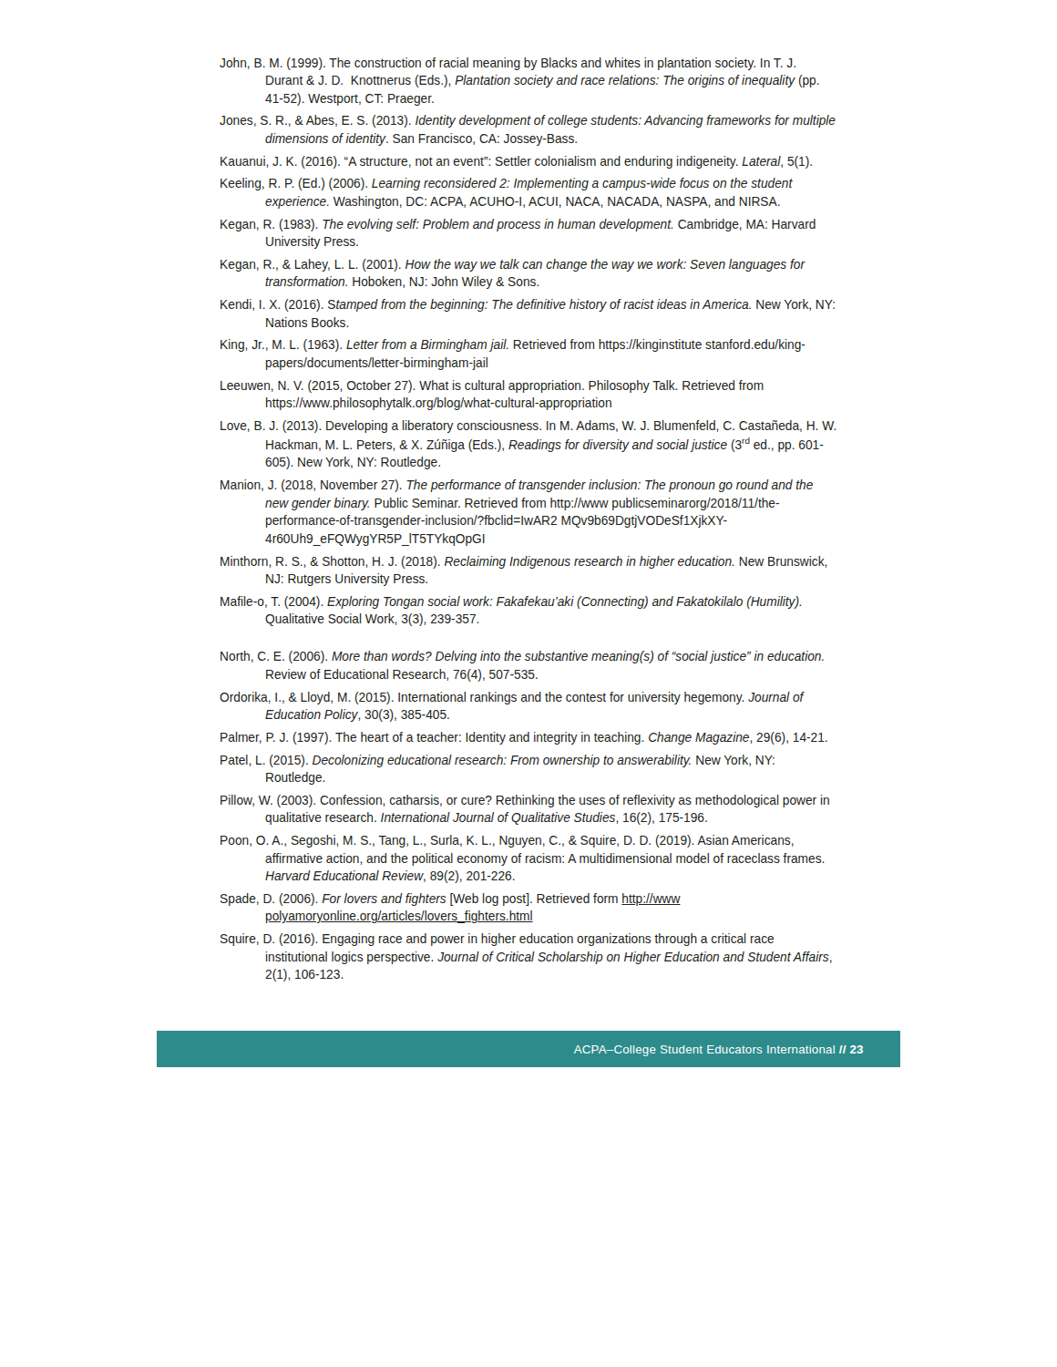John, B. M. (1999). The construction of racial meaning by Blacks and whites in plantation society. In T. J. Durant & J. D. Knottnerus (Eds.), Plantation society and race relations: The origins of inequality (pp. 41-52). Westport, CT: Praeger.
Jones, S. R., & Abes, E. S. (2013). Identity development of college students: Advancing frameworks for multiple dimensions of identity. San Francisco, CA: Jossey-Bass.
Kauanui, J. K. (2016). “A structure, not an event”: Settler colonialism and enduring indigeneity. Lateral, 5(1).
Keeling, R. P. (Ed.) (2006). Learning reconsidered 2: Implementing a campus-wide focus on the student experience. Washington, DC: ACPA, ACUHO-I, ACUI, NACA, NACADA, NASPA, and NIRSA.
Kegan, R. (1983). The evolving self: Problem and process in human development. Cambridge, MA: Harvard University Press.
Kegan, R., & Lahey, L. L. (2001). How the way we talk can change the way we work: Seven languages for transformation. Hoboken, NJ: John Wiley & Sons.
Kendi, I. X. (2016). Stamped from the beginning: The definitive history of racist ideas in America. New York, NY: Nations Books.
King, Jr., M. L. (1963). Letter from a Birmingham jail. Retrieved from https://kinginstitute stanford.edu/king-papers/documents/letter-birmingham-jail
Leeuwen, N. V. (2015, October 27). What is cultural appropriation. Philosophy Talk. Retrieved from https://www.philosophytalk.org/blog/what-cultural-appropriation
Love, B. J. (2013). Developing a liberatory consciousness. In M. Adams, W. J. Blumenfeld, C. Castañeda, H. W. Hackman, M. L. Peters, & X. Zúñiga (Eds.), Readings for diversity and social justice (3rd ed., pp. 601-605). New York, NY: Routledge.
Manion, J. (2018, November 27). The performance of transgender inclusion: The pronoun go round and the new gender binary. Public Seminar. Retrieved from http://www publicseminarorg/2018/11/the-performance-of-transgender-inclusion/?fbclid=IwAR2 MQv9b69DgtjVODeSf1XjkXY-4r60Uh9_eFQWygYR5P_lT5TYkqOpGI
Minthorn, R. S., & Shotton, H. J. (2018). Reclaiming Indigenous research in higher education. New Brunswick, NJ: Rutgers University Press.
Mafile-o, T. (2004). Exploring Tongan social work: Fakafekau’aki (Connecting) and Fakatokilalo (Humility). Qualitative Social Work, 3(3), 239-357.
North, C. E. (2006). More than words? Delving into the substantive meaning(s) of “social justice” in education. Review of Educational Research, 76(4), 507-535.
Ordorika, I., & Lloyd, M. (2015). International rankings and the contest for university hegemony. Journal of Education Policy, 30(3), 385-405.
Palmer, P. J. (1997). The heart of a teacher: Identity and integrity in teaching. Change Magazine, 29(6), 14-21.
Patel, L. (2015). Decolonizing educational research: From ownership to answerability. New York, NY: Routledge.
Pillow, W. (2003). Confession, catharsis, or cure? Rethinking the uses of reflexivity as methodological power in qualitative research. International Journal of Qualitative Studies, 16(2), 175-196.
Poon, O. A., Segoshi, M. S., Tang, L., Surla, K. L., Nguyen, C., & Squire, D. D. (2019). Asian Americans, affirmative action, and the political economy of racism: A multidimensional model of raceclass frames. Harvard Educational Review, 89(2), 201-226.
Spade, D. (2006). For lovers and fighters [Web log post]. Retrieved form http://www polyamoryonline.org/articles/lovers_fighters.html
Squire, D. (2016). Engaging race and power in higher education organizations through a critical race institutional logics perspective. Journal of Critical Scholarship on Higher Education and Student Affairs, 2(1), 106-123.
ACPA–College Student Educators International // 23